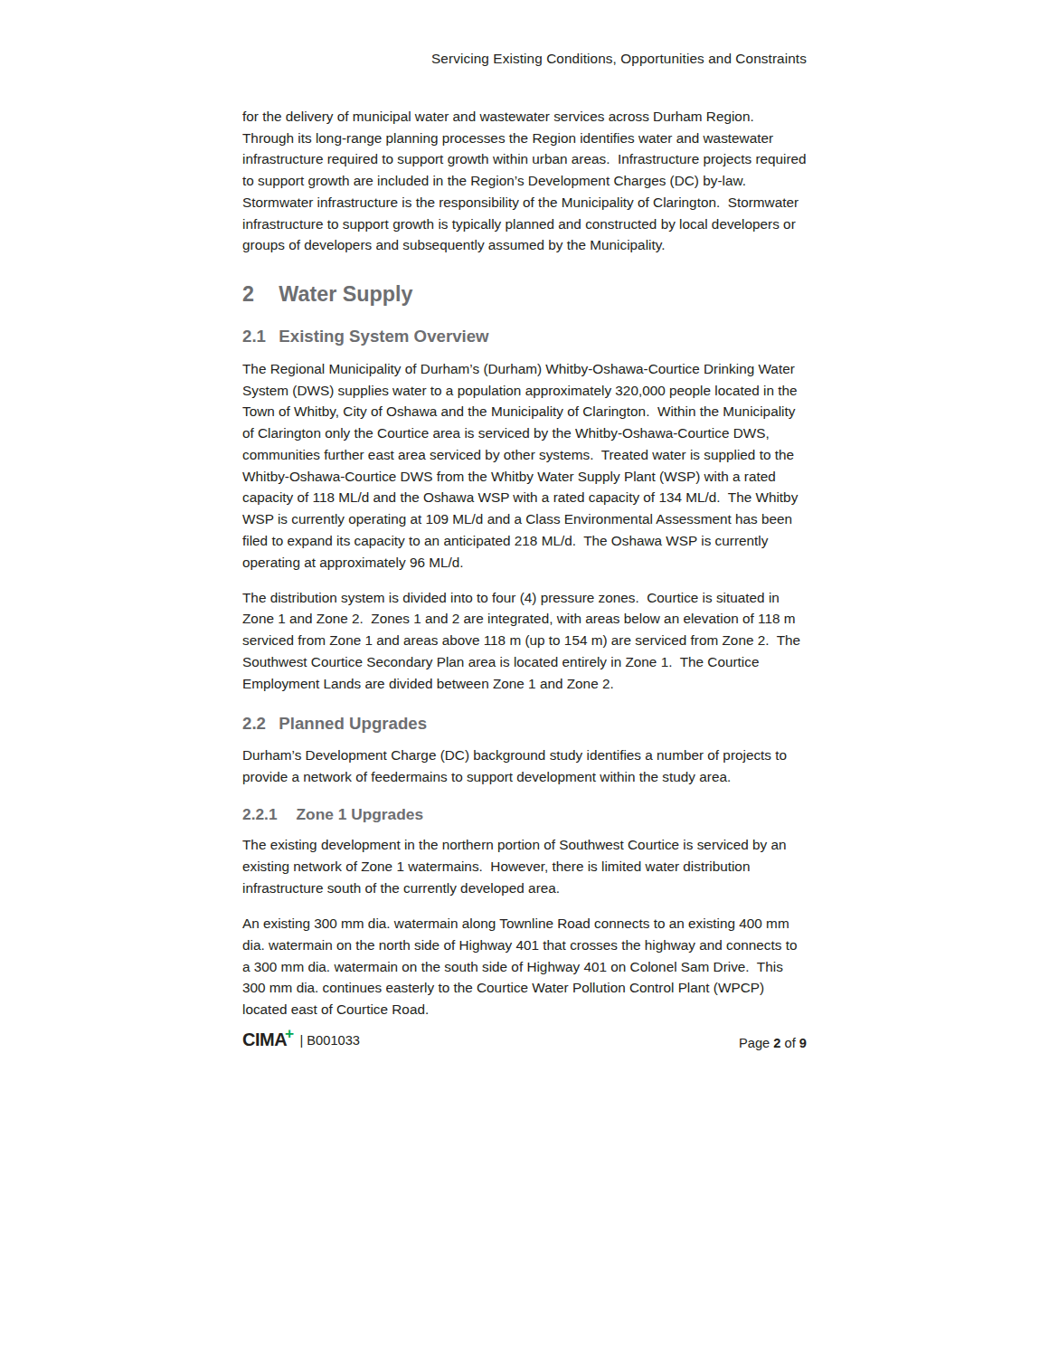Servicing Existing Conditions, Opportunities and Constraints
for the delivery of municipal water and wastewater services across Durham Region. Through its long-range planning processes the Region identifies water and wastewater infrastructure required to support growth within urban areas. Infrastructure projects required to support growth are included in the Region’s Development Charges (DC) by-law. Stormwater infrastructure is the responsibility of the Municipality of Clarington. Stormwater infrastructure to support growth is typically planned and constructed by local developers or groups of developers and subsequently assumed by the Municipality.
2 Water Supply
2.1 Existing System Overview
The Regional Municipality of Durham’s (Durham) Whitby-Oshawa-Courtice Drinking Water System (DWS) supplies water to a population approximately 320,000 people located in the Town of Whitby, City of Oshawa and the Municipality of Clarington. Within the Municipality of Clarington only the Courtice area is serviced by the Whitby-Oshawa-Courtice DWS, communities further east area serviced by other systems. Treated water is supplied to the Whitby-Oshawa-Courtice DWS from the Whitby Water Supply Plant (WSP) with a rated capacity of 118 ML/d and the Oshawa WSP with a rated capacity of 134 ML/d. The Whitby WSP is currently operating at 109 ML/d and a Class Environmental Assessment has been filed to expand its capacity to an anticipated 218 ML/d. The Oshawa WSP is currently operating at approximately 96 ML/d.
The distribution system is divided into to four (4) pressure zones. Courtice is situated in Zone 1 and Zone 2. Zones 1 and 2 are integrated, with areas below an elevation of 118 m serviced from Zone 1 and areas above 118 m (up to 154 m) are serviced from Zone 2. The Southwest Courtice Secondary Plan area is located entirely in Zone 1. The Courtice Employment Lands are divided between Zone 1 and Zone 2.
2.2 Planned Upgrades
Durham’s Development Charge (DC) background study identifies a number of projects to provide a network of feedermains to support development within the study area.
2.2.1 Zone 1 Upgrades
The existing development in the northern portion of Southwest Courtice is serviced by an existing network of Zone 1 watermains. However, there is limited water distribution infrastructure south of the currently developed area.
An existing 300 mm dia. watermain along Townline Road connects to an existing 400 mm dia. watermain on the north side of Highway 401 that crosses the highway and connects to a 300 mm dia. watermain on the south side of Highway 401 on Colonel Sam Drive. This 300 mm dia. continues easterly to the Courtice Water Pollution Control Plant (WPCP) located east of Courtice Road.
CIMA+ | B001033
Page 2 of 9